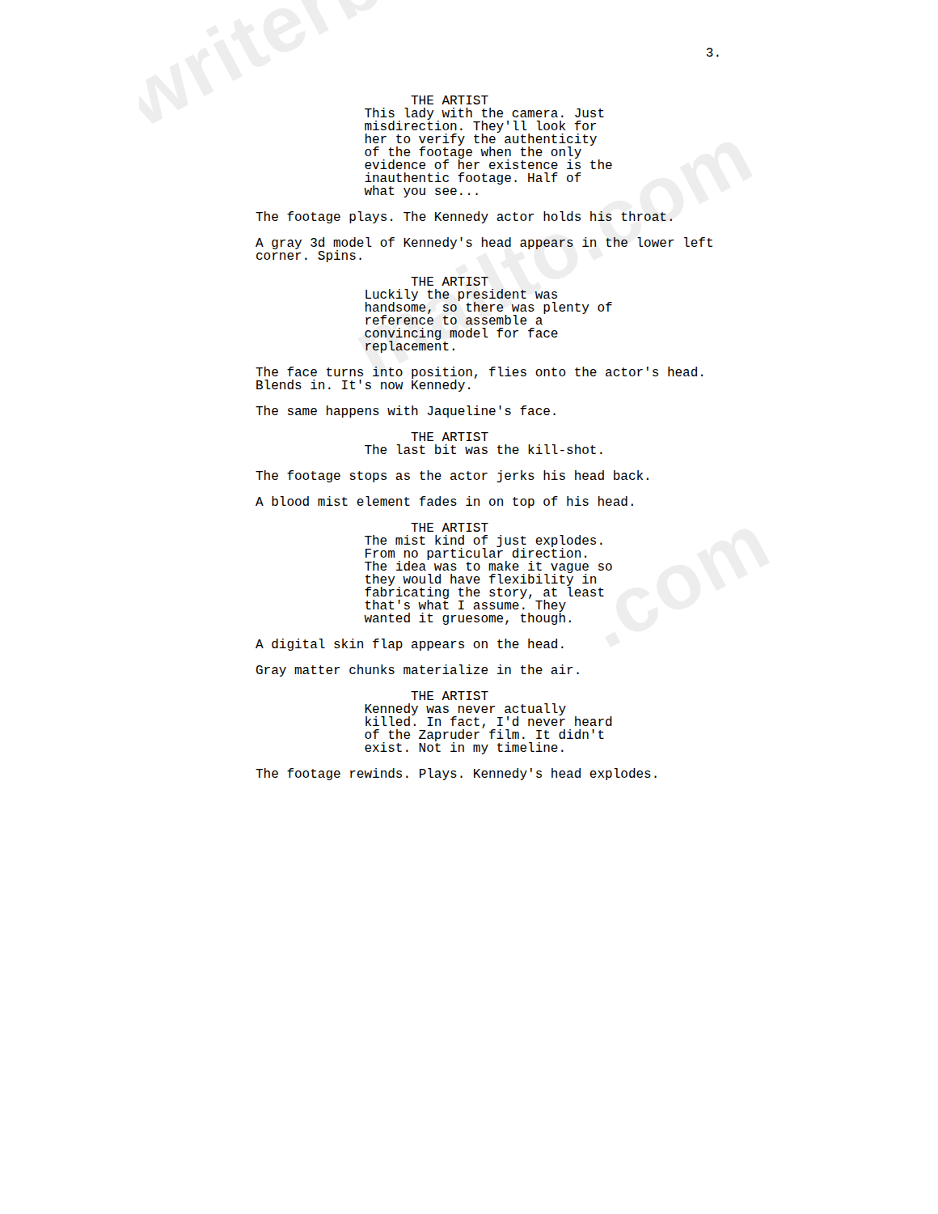writerboy mailto.com .com
3.
THE ARTIST
This lady with the camera. Just misdirection. They'll look for her to verify the authenticity of the footage when the only evidence of her existence is the inauthentic footage. Half of what you see...
The footage plays. The Kennedy actor holds his throat.
A gray 3d model of Kennedy's head appears in the lower left corner. Spins.
THE ARTIST
Luckily the president was handsome, so there was plenty of reference to assemble a convincing model for face replacement.
The face turns into position, flies onto the actor's head. Blends in. It's now Kennedy.
The same happens with Jaqueline's face.
THE ARTIST
The last bit was the kill-shot.
The footage stops as the actor jerks his head back.
A blood mist element fades in on top of his head.
THE ARTIST
The mist kind of just explodes. From no particular direction. The idea was to make it vague so they would have flexibility in fabricating the story, at least that's what I assume. They wanted it gruesome, though.
A digital skin flap appears on the head.
Gray matter chunks materialize in the air.
THE ARTIST
Kennedy was never actually killed. In fact, I'd never heard of the Zapruder film. It didn't exist. Not in my timeline.
The footage rewinds. Plays. Kennedy's head explodes.